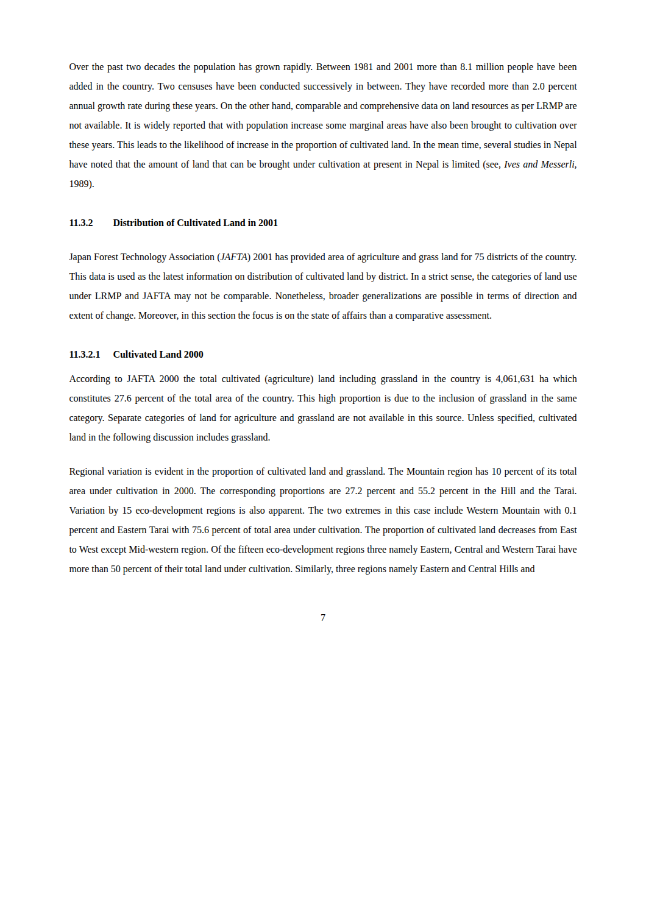Over the past two decades the population has grown rapidly. Between 1981 and 2001 more than 8.1 million people have been added in the country. Two censuses have been conducted successively in between. They have recorded more than 2.0 percent annual growth rate during these years. On the other hand, comparable and comprehensive data on land resources as per LRMP are not available. It is widely reported that with population increase some marginal areas have also been brought to cultivation over these years. This leads to the likelihood of increase in the proportion of cultivated land. In the mean time, several studies in Nepal have noted that the amount of land that can be brought under cultivation at present in Nepal is limited (see, Ives and Messerli, 1989).
11.3.2 Distribution of Cultivated Land in 2001
Japan Forest Technology Association (JAFTA) 2001 has provided area of agriculture and grass land for 75 districts of the country. This data is used as the latest information on distribution of cultivated land by district. In a strict sense, the categories of land use under LRMP and JAFTA may not be comparable. Nonetheless, broader generalizations are possible in terms of direction and extent of change. Moreover, in this section the focus is on the state of affairs than a comparative assessment.
11.3.2.1 Cultivated Land 2000
According to JAFTA 2000 the total cultivated (agriculture) land including grassland in the country is 4,061,631 ha which constitutes 27.6 percent of the total area of the country. This high proportion is due to the inclusion of grassland in the same category. Separate categories of land for agriculture and grassland are not available in this source. Unless specified, cultivated land in the following discussion includes grassland.
Regional variation is evident in the proportion of cultivated land and grassland. The Mountain region has 10 percent of its total area under cultivation in 2000. The corresponding proportions are 27.2 percent and 55.2 percent in the Hill and the Tarai. Variation by 15 eco-development regions is also apparent. The two extremes in this case include Western Mountain with 0.1 percent and Eastern Tarai with 75.6 percent of total area under cultivation. The proportion of cultivated land decreases from East to West except Mid-western region. Of the fifteen eco-development regions three namely Eastern, Central and Western Tarai have more than 50 percent of their total land under cultivation. Similarly, three regions namely Eastern and Central Hills and
7